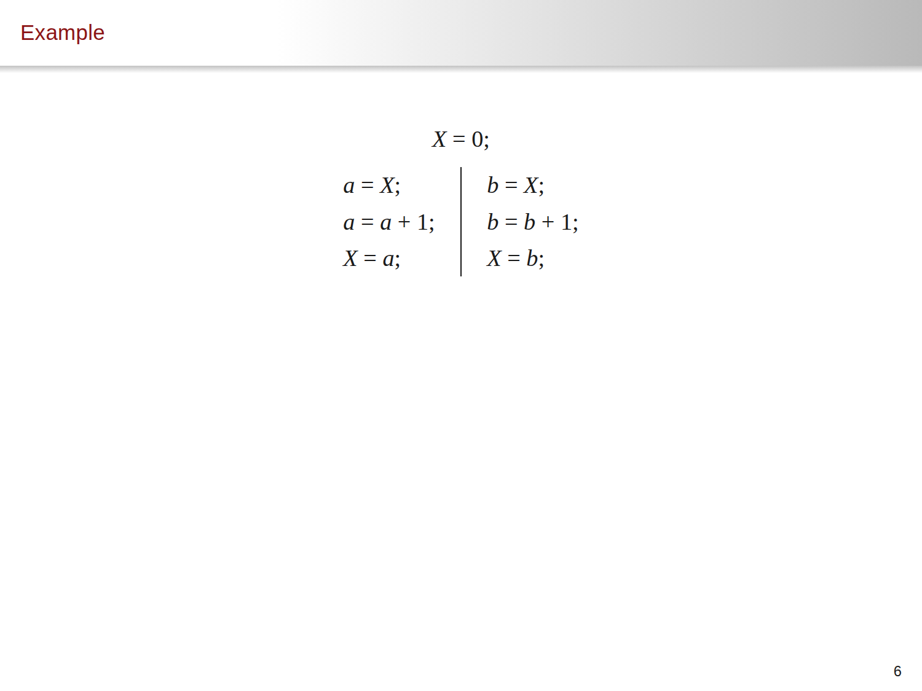Example
X = 0;
a = X;
a = a + 1;
X = a;
b = X;
b = b + 1;
X = b;
6